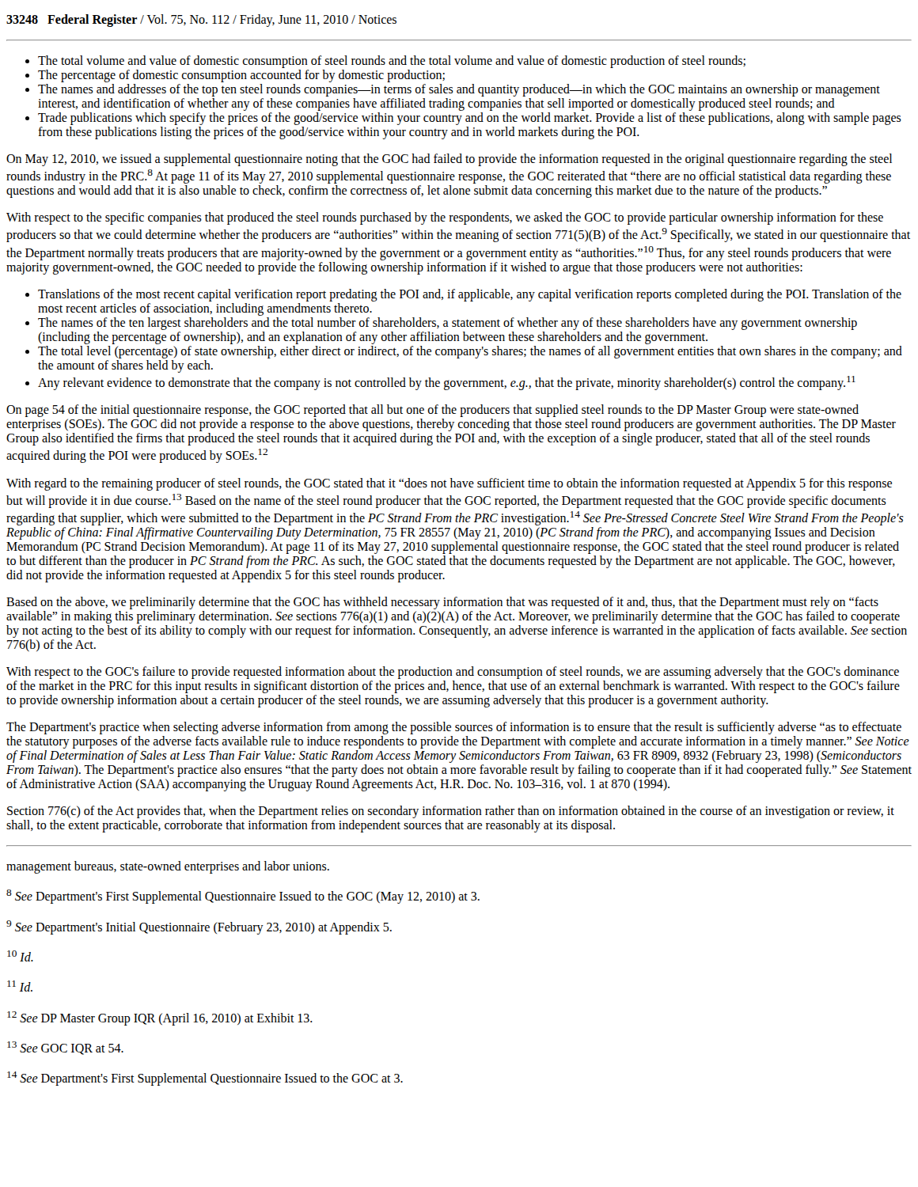33248 Federal Register / Vol. 75, No. 112 / Friday, June 11, 2010 / Notices
The total volume and value of domestic consumption of steel rounds and the total volume and value of domestic production of steel rounds;
The percentage of domestic consumption accounted for by domestic production;
The names and addresses of the top ten steel rounds companies—in terms of sales and quantity produced—in which the GOC maintains an ownership or management interest, and identification of whether any of these companies have affiliated trading companies that sell imported or domestically produced steel rounds; and
Trade publications which specify the prices of the good/service within your country and on the world market. Provide a list of these publications, along with sample pages from these publications listing the prices of the good/service within your country and in world markets during the POI.
On May 12, 2010, we issued a supplemental questionnaire noting that the GOC had failed to provide the information requested in the original questionnaire regarding the steel rounds industry in the PRC.8 At page 11 of its May 27, 2010 supplemental questionnaire response, the GOC reiterated that “there are no official statistical data regarding these questions and would add that it is also unable to check, confirm the correctness of, let alone submit data concerning this market due to the nature of the products.”
With respect to the specific companies that produced the steel rounds purchased by the respondents, we asked the GOC to provide particular ownership information for these producers so that we could determine whether the producers are “authorities” within the meaning of section 771(5)(B) of the Act.9 Specifically, we stated in our questionnaire that the Department normally treats producers that are majority-owned by the government or a government entity as “authorities.”10 Thus, for any steel rounds producers that were majority government-owned, the GOC needed to provide the following ownership information if it wished to argue that those producers were not authorities:
Translations of the most recent capital verification report predating the POI and, if applicable, any capital verification reports completed during the POI. Translation of the most recent articles of association, including amendments thereto.
The names of the ten largest shareholders and the total number of shareholders, a statement of whether any of these shareholders have any government ownership (including the percentage of ownership), and an explanation of any other affiliation between these shareholders and the government.
The total level (percentage) of state ownership, either direct or indirect, of the company's shares; the names of all government entities that own shares in the company; and the amount of shares held by each.
Any relevant evidence to demonstrate that the company is not controlled by the government, e.g., that the private, minority shareholder(s) control the company.11
On page 54 of the initial questionnaire response, the GOC reported that all but one of the producers that supplied steel rounds to the DP Master Group were state-owned enterprises (SOEs). The GOC did not provide a response to the above questions, thereby conceding that those steel round producers are government authorities. The DP Master Group also identified the firms that produced the steel rounds that it acquired during the POI and, with the exception of a single producer, stated that all of the steel rounds acquired during the POI were produced by SOEs.12
With regard to the remaining producer of steel rounds, the GOC stated that it “does not have sufficient time to obtain the information requested at Appendix 5 for this response but will provide it in due course.13 Based on the name of the steel round producer that the GOC reported, the Department requested that the GOC provide specific documents regarding that supplier, which were submitted to the Department in the PC Strand From the PRC investigation.14 See Pre-Stressed Concrete Steel Wire Strand From the People's Republic of China: Final Affirmative Countervailing Duty Determination, 75 FR 28557 (May 21, 2010) (PC Strand from the PRC), and accompanying Issues and Decision Memorandum (PC Strand Decision Memorandum). At page 11 of its May 27, 2010 supplemental questionnaire response, the GOC stated that the steel round producer is related to but different than the producer in PC Strand from the PRC. As such, the GOC stated that the documents requested by the Department are not applicable. The GOC, however, did not provide the information requested at Appendix 5 for this steel rounds producer.
Based on the above, we preliminarily determine that the GOC has withheld necessary information that was requested of it and, thus, that the Department must rely on “facts available” in making this preliminary determination. See sections 776(a)(1) and (a)(2)(A) of the Act. Moreover, we preliminarily determine that the GOC has failed to cooperate by not acting to the best of its ability to comply with our request for information. Consequently, an adverse inference is warranted in the application of facts available. See section 776(b) of the Act.
With respect to the GOC's failure to provide requested information about the production and consumption of steel rounds, we are assuming adversely that the GOC's dominance of the market in the PRC for this input results in significant distortion of the prices and, hence, that use of an external benchmark is warranted. With respect to the GOC's failure to provide ownership information about a certain producer of the steel rounds, we are assuming adversely that this producer is a government authority.
The Department's practice when selecting adverse information from among the possible sources of information is to ensure that the result is sufficiently adverse “as to effectuate the statutory purposes of the adverse facts available rule to induce respondents to provide the Department with complete and accurate information in a timely manner.” See Notice of Final Determination of Sales at Less Than Fair Value: Static Random Access Memory Semiconductors From Taiwan, 63 FR 8909, 8932 (February 23, 1998) (Semiconductors From Taiwan). The Department's practice also ensures “that the party does not obtain a more favorable result by failing to cooperate than if it had cooperated fully.” See Statement of Administrative Action (SAA) accompanying the Uruguay Round Agreements Act, H.R. Doc. No. 103–316, vol. 1 at 870 (1994).
Section 776(c) of the Act provides that, when the Department relies on secondary information rather than on information obtained in the course of an investigation or review, it shall, to the extent practicable, corroborate that information from independent sources that are reasonably at its disposal.
management bureaus, state-owned enterprises and labor unions.
8 See Department's First Supplemental Questionnaire Issued to the GOC (May 12, 2010) at 3.
9 See Department's Initial Questionnaire (February 23, 2010) at Appendix 5.
10 Id.
11 Id.
12 See DP Master Group IQR (April 16, 2010) at Exhibit 13.
13 See GOC IQR at 54.
14 See Department's First Supplemental Questionnaire Issued to the GOC at 3.